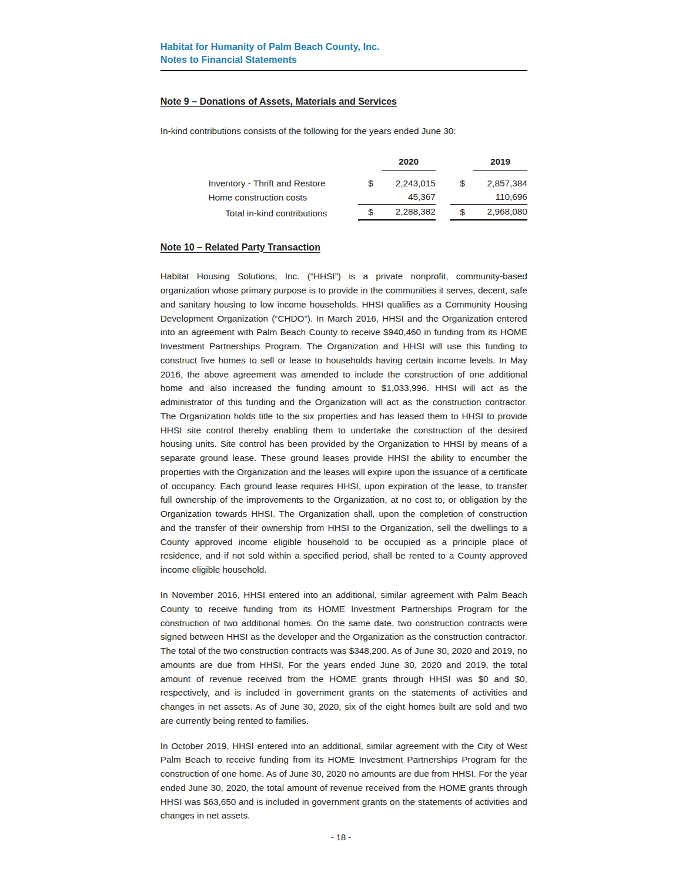Habitat for Humanity of Palm Beach County, Inc. Notes to Financial Statements
Note 9 – Donations of Assets, Materials and Services
In-kind contributions consists of the following for the years ended June 30:
| | | 2020 | | | 2019 |
| Inventory - Thrift and Restore | $ | 2,243,015 | | $ | 2,857,384 |
| Home construction costs | | 45,367 | | | 110,696 |
| Total in-kind contributions | $ | 2,288,382 | | $ | 2,968,080 |
Note 10 – Related Party Transaction
Habitat Housing Solutions, Inc. (“HHSI”) is a private nonprofit, community-based organization whose primary purpose is to provide in the communities it serves, decent, safe and sanitary housing to low income households. HHSI qualifies as a Community Housing Development Organization (“CHDO”). In March 2016, HHSI and the Organization entered into an agreement with Palm Beach County to receive $940,460 in funding from its HOME Investment Partnerships Program. The Organization and HHSI will use this funding to construct five homes to sell or lease to households having certain income levels. In May 2016, the above agreement was amended to include the construction of one additional home and also increased the funding amount to $1,033,996. HHSI will act as the administrator of this funding and the Organization will act as the construction contractor. The Organization holds title to the six properties and has leased them to HHSI to provide HHSI site control thereby enabling them to undertake the construction of the desired housing units. Site control has been provided by the Organization to HHSI by means of a separate ground lease. These ground leases provide HHSI the ability to encumber the properties with the Organization and the leases will expire upon the issuance of a certificate of occupancy. Each ground lease requires HHSI, upon expiration of the lease, to transfer full ownership of the improvements to the Organization, at no cost to, or obligation by the Organization towards HHSI. The Organization shall, upon the completion of construction and the transfer of their ownership from HHSI to the Organization, sell the dwellings to a County approved income eligible household to be occupied as a principle place of residence, and if not sold within a specified period, shall be rented to a County approved income eligible household.
In November 2016, HHSI entered into an additional, similar agreement with Palm Beach County to receive funding from its HOME Investment Partnerships Program for the construction of two additional homes. On the same date, two construction contracts were signed between HHSI as the developer and the Organization as the construction contractor. The total of the two construction contracts was $348,200. As of June 30, 2020 and 2019, no amounts are due from HHSI. For the years ended June 30, 2020 and 2019, the total amount of revenue received from the HOME grants through HHSI was $0 and $0, respectively, and is included in government grants on the statements of activities and changes in net assets. As of June 30, 2020, six of the eight homes built are sold and two are currently being rented to families.
In October 2019, HHSI entered into an additional, similar agreement with the City of West Palm Beach to receive funding from its HOME Investment Partnerships Program for the construction of one home. As of June 30, 2020 no amounts are due from HHSI. For the year ended June 30, 2020, the total amount of revenue received from the HOME grants through HHSI was $63,650 and is included in government grants on the statements of activities and changes in net assets.
- 18 -